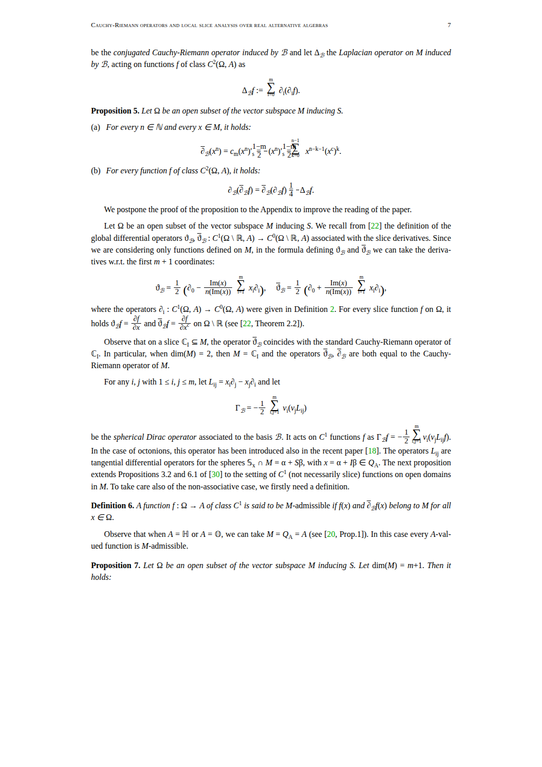Cauchy-Riemann operators and local slice analysis over real alternative algebras 7
be the conjugated Cauchy-Riemann operator induced by ℬ and let Δℬ the Laplacian operator on M induced by ℬ, acting on functions f of class C2(Ω, A) as
Δℬf := m∑i=0 ∂i(∂if).
Proposition 5. Let Ω be an open subset of the vector subspace M inducing S.
(a) For every n ∈ ℕ and every x ∈ M, it holds:
∂ℬ(xn) = cm(xn)′s = 1−m 2(xn)′s = 1−m 2 n−1∑k=0 xn−k−1(xc)k.
(b) For every function f of class C2(Ω, A), it holds:
∂ℬ(∂ℬf) = ∂ℬ(∂ℬf) = 14 Δℬf.
We postpone the proof of the proposition to the Appendix to improve the reading of the paper.
Let Ω be an open subset of the vector subspace M inducing S. We recall from [22] the definition of the global differential operators ϑℬ, ϑℬ : C1(Ω \ ℝ, A) → C0(Ω \ ℝ, A) associated with the slice derivatives. Since we are considering only functions defined on M, in the formula defining ϑℬ and ϑℬ we can take the derivatives w.r.t. the first m + 1 coordinates:
ϑℬ = 12 (∂0 − Im(x) n(Im(x)) m∑i=1 xi∂i),  ϑℬ = 12 (∂0 + Im(x) n(Im(x)) m∑i=1 xi∂i),
where the operators ∂i : C1(Ω, A) → C0(Ω, A) were given in Definition 2. For every slice function f on Ω, it holds ϑℬf = ∂f∂x and ϑℬf = ∂f∂xc on Ω \ ℝ (see [22, Theorem 2.2]).
Observe that on a slice ℂI ⊆ M, the operator ϑℬ coincides with the standard Cauchy-Riemann operator of ℂI. In particular, when dim(M) = 2, then M = ℂI and the operators ϑℬ, ∂ℬ are both equal to the Cauchy-Riemann operator of M.
For any i, j with 1 ≤ i, j ≤ m, let Lij = xi∂j − xj∂i and let
Γℬ = −12 m∑i,j=1 vi(vjLij)
be the spherical Dirac operator associated to the basis ℬ. It acts on C1 functions f as Γℬf = −12 m∑i,j=1 vi(vjLijf). In the case of octonions, this operator has been introduced also in the recent paper [18]. The operators Lij are tangential differential operators for the spheres 𝕊x ∩ M = α + Sβ, with x = α + Iβ ∈ QA. The next proposition extends Propositions 3.2 and 6.1 of [30] to the setting of C1 (not necessarily slice) functions on open domains in M. To take care also of the non-associative case, we firstly need a definition.
Definition 6. A function f : Ω → A of class C1 is said to be M-admissible if f(x) and ∂ℬf(x) belong to M for all x ∈ Ω.
Observe that when A = ℍ or A = 𝕆, we can take M = QA = A (see [20, Prop.1]). In this case every A-valued function is M-admissible.
Proposition 7. Let Ω be an open subset of the vector subspace M inducing S. Let dim(M) = m+1. Then it holds: